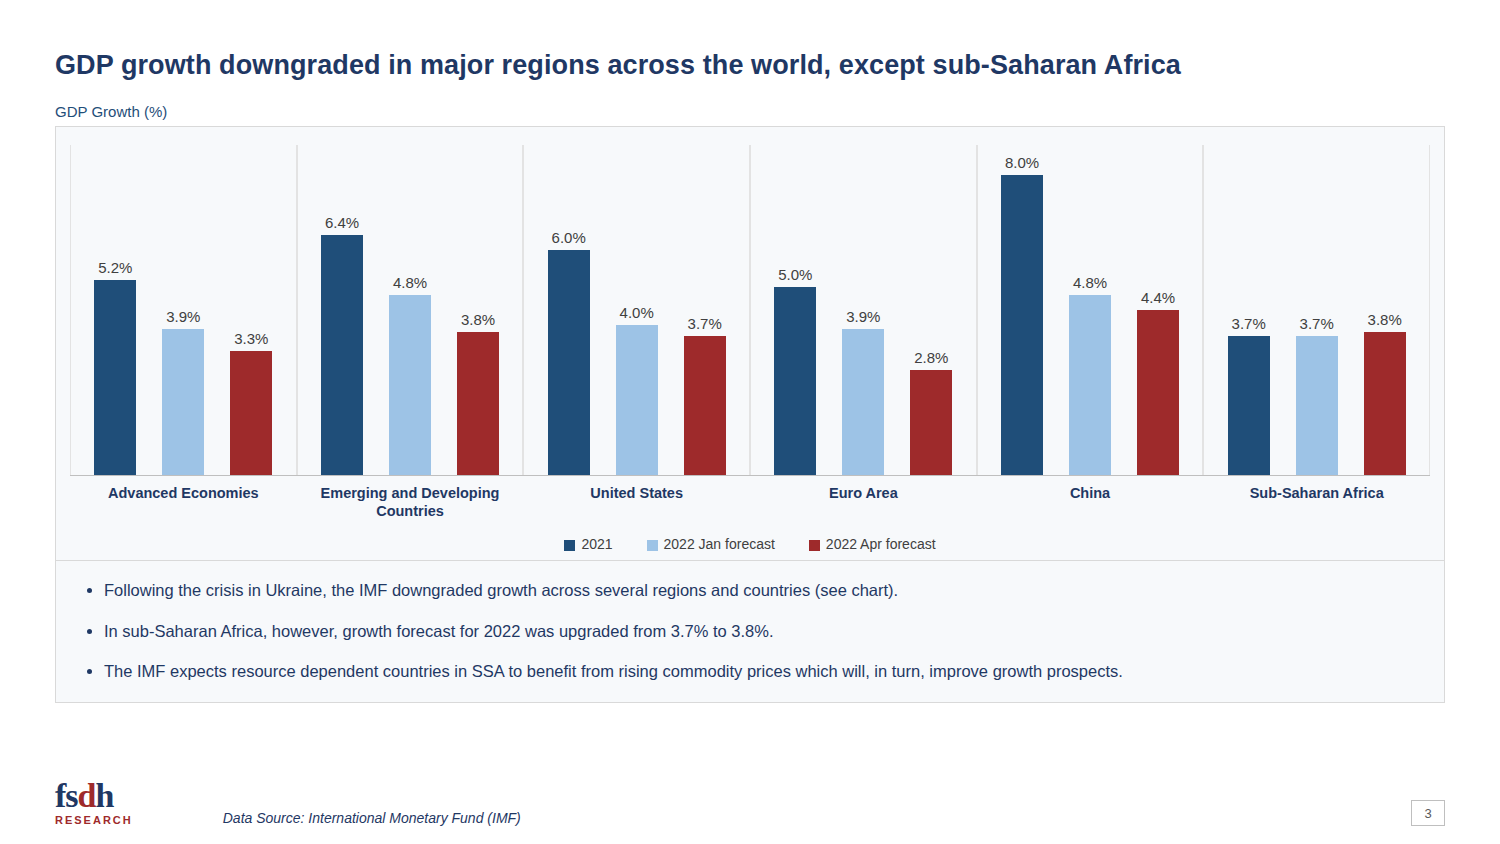GDP growth downgraded in major regions across the world, except sub-Saharan Africa
GDP Growth (%)
5.2%
3.9%
3.3%
6.4%
4.8%
3.8%
6.0%
4.0%
3.7%
5.0%
3.9%
2.8%
8.0%
4.8%
4.4%
3.7%
3.7%
3.8%
Advanced Economies
Emerging and Developing
Countries
United States
Euro Area
China
Sub-Saharan Africa
2021
2022 Jan forecast
2022 Apr forecast
Following the crisis in Ukraine, the IMF downgraded growth across several regions and countries (see chart).
In sub-Saharan Africa, however, growth forecast for 2022 was upgraded from 3.7% to 3.8%.
The IMF expects resource dependent countries in SSA to benefit from rising commodity prices which will, in turn, improve growth prospects.
fsdh
RESEARCH
Data Source: International Monetary Fund (IMF)
3